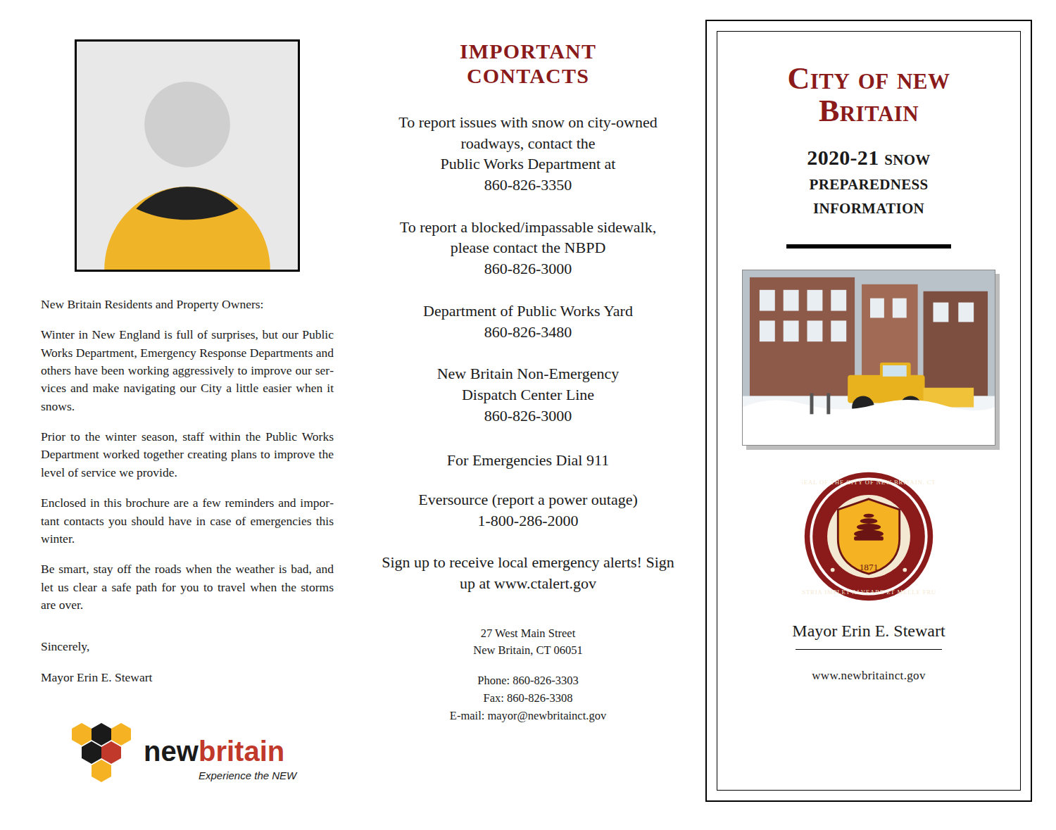New Britain Residents and Property Owners:
Winter in New England is full of surprises, but our Public Works Department, Emergency Response Departments and others have been working aggressively to improve our services and make navigating our City a little easier when it snows.
Prior to the winter season, staff within the Public Works Department worked together creating plans to improve the level of service we provide.
Enclosed in this brochure are a few reminders and important contacts you should have in case of emergencies this winter.
Be smart, stay off the roads when the weather is bad, and let us clear a safe path for you to travel when the storms are over.
Sincerely,
Mayor Erin E. Stewart
new britain Experience the NEW
Important
Contacts
To report issues with snow on city-owned roadways, contact the
Public Works Department at
860-826-3350
To report a blocked/impassable sidewalk, please contact the NBPD
860-826-3000
Department of Public Works Yard
860-826-3480
New Britain Non-Emergency
Dispatch Center Line
860-826-3000
For Emergencies Dial 911
Eversource (report a power outage)
1-800-286-2000
Sign up to receive local emergency alerts! Sign up at www.ctalert.gov
27 West Main Street
New Britain, CT 06051
Phone: 860-826-3303
Fax: 860-826-3308
E-mail: mayor@newbritainct.gov
CITY OF NEW
BRITAIN
2020-21 Snow
Preparedness
information
SEAL OF THE CITY OF NEW BRITAIN, CT. INDUSTRIA IMPLET ALVEARE ET MELLE FRUITUR 1871
Mayor Erin E. Stewart
www.newbritainct.gov